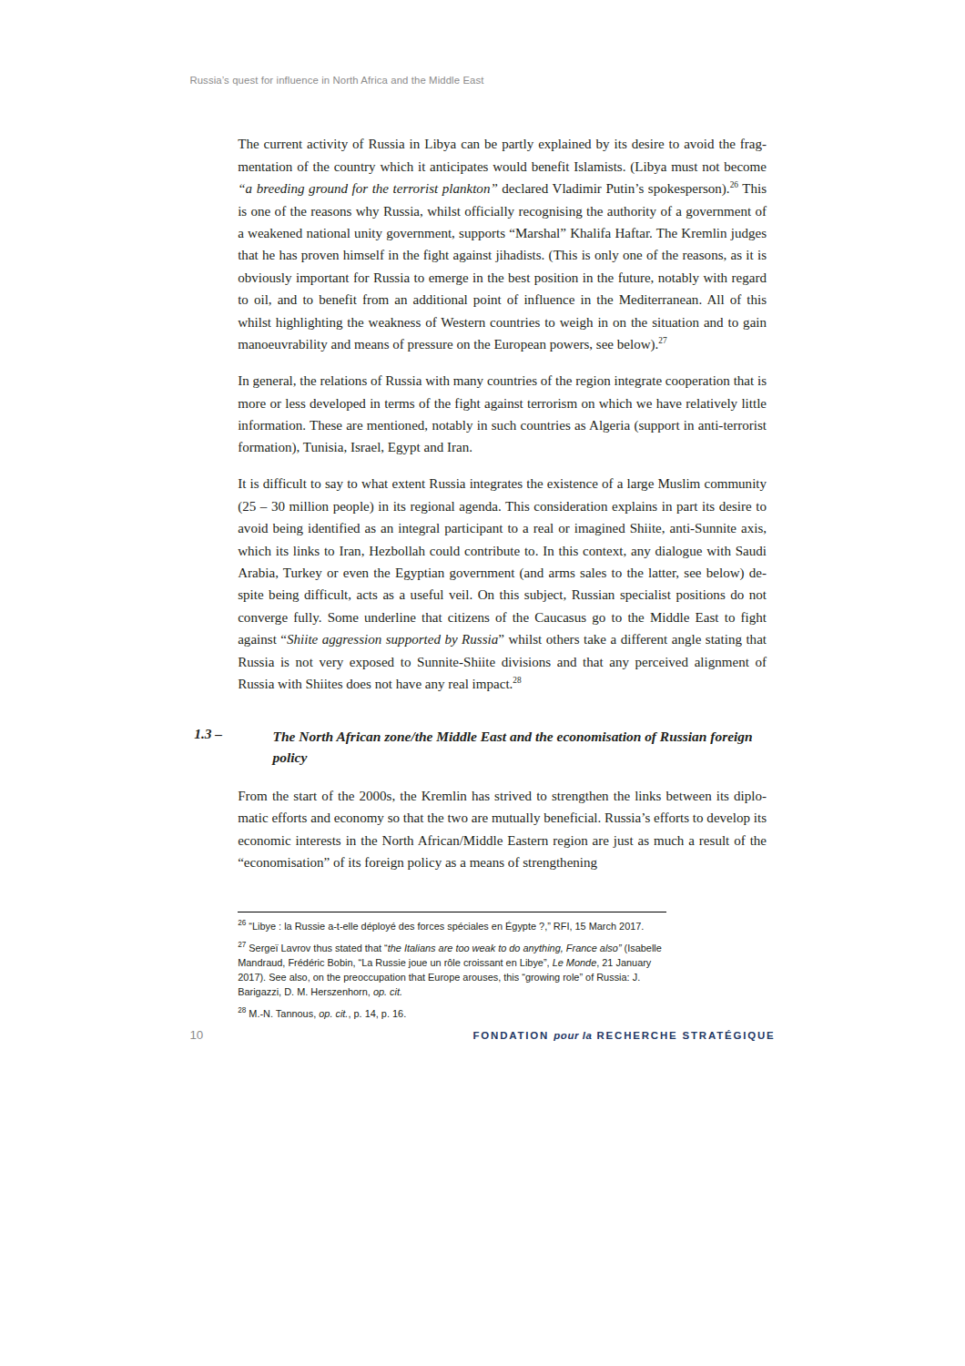Russia’s quest for influence in North Africa and the Middle East
The current activity of Russia in Libya can be partly explained by its desire to avoid the fragmentation of the country which it anticipates would benefit Islamists. (Libya must not become “a breeding ground for the terrorist plankton” declared Vladimir Putin’s spokesperson).26 This is one of the reasons why Russia, whilst officially recognising the authority of a government of a weakened national unity government, supports “Marshal” Khalifa Haftar. The Kremlin judges that he has proven himself in the fight against jihadists. (This is only one of the reasons, as it is obviously important for Russia to emerge in the best position in the future, notably with regard to oil, and to benefit from an additional point of influence in the Mediterranean. All of this whilst highlighting the weakness of Western countries to weigh in on the situation and to gain manoeuvrability and means of pressure on the European powers, see below).27
In general, the relations of Russia with many countries of the region integrate cooperation that is more or less developed in terms of the fight against terrorism on which we have relatively little information. These are mentioned, notably in such countries as Algeria (support in anti-terrorist formation), Tunisia, Israel, Egypt and Iran.
It is difficult to say to what extent Russia integrates the existence of a large Muslim community (25 – 30 million people) in its regional agenda. This consideration explains in part its desire to avoid being identified as an integral participant to a real or imagined Shiite, anti-Sunnite axis, which its links to Iran, Hezbollah could contribute to. In this context, any dialogue with Saudi Arabia, Turkey or even the Egyptian government (and arms sales to the latter, see below) despite being difficult, acts as a useful veil. On this subject, Russian specialist positions do not converge fully. Some underline that citizens of the Caucasus go to the Middle East to fight against “Shiite aggression supported by Russia” whilst others take a different angle stating that Russia is not very exposed to Sunnite-Shiite divisions and that any perceived alignment of Russia with Shiites does not have any real impact.28
1.3 –
The North African zone/the Middle East and the economisation of Russian foreign policy
From the start of the 2000s, the Kremlin has strived to strengthen the links between its diplomatic efforts and economy so that the two are mutually beneficial. Russia’s efforts to develop its economic interests in the North African/Middle Eastern region are just as much a result of the “economisation” of its foreign policy as a means of strengthening
26 “Libye : la Russie a-t-elle déployé des forces spéciales en Égypte ?,” RFI, 15 March 2017.
27 Sergeï Lavrov thus stated that “the Italians are too weak to do anything, France also” (Isabelle Mandraud, Frédéric Bobin, “La Russie joue un rôle croissant en Libye”, Le Monde, 21 January 2017). See also, on the preoccupation that Europe arouses, this “growing role” of Russia: J. Barigazzi, D. M. Herszenhorn, op. cit.
28 M.-N. Tannous, op. cit., p. 14, p. 16.
10
FONDATION pour la RECHERCHE STRATÉGIQUE